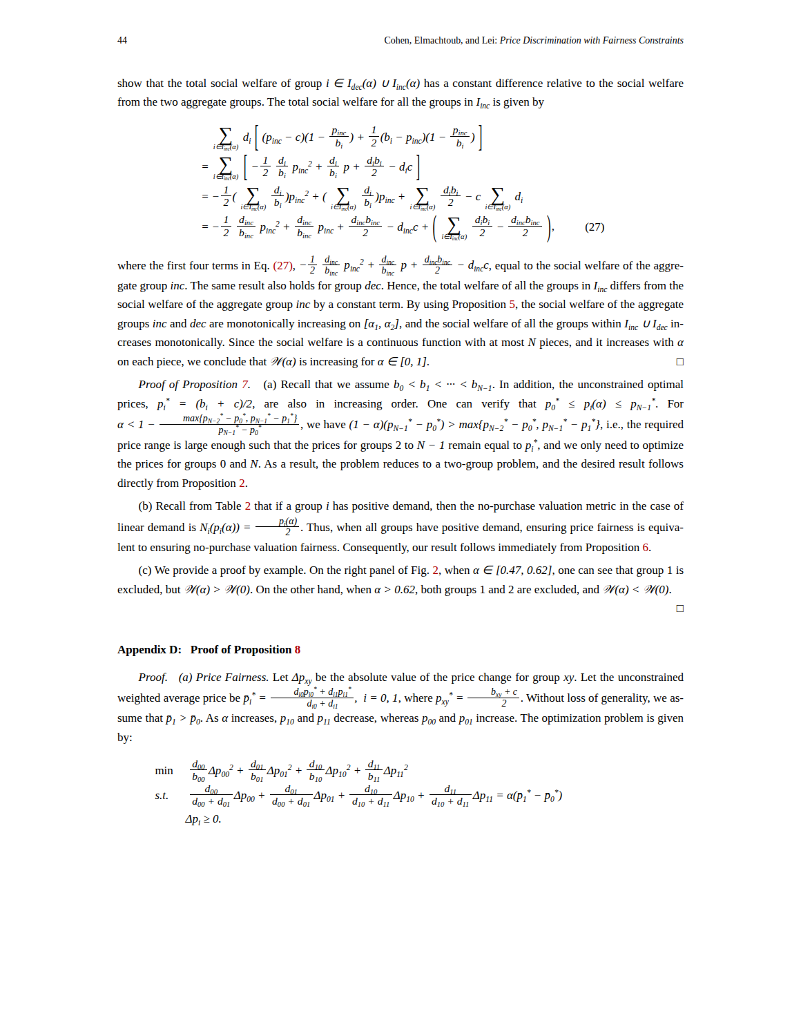44 Cohen, Elmachtoub, and Lei: Price Discrimination with Fairness Constraints
show that the total social welfare of group i ∈ Idec(α) ∪ Iinc(α) has a constant difference relative to the social welfare from the two aggregate groups. The total social welfare for all the groups in Iinc is given by
∑i∈Iinc(α) di [ (pinc − c)(1 − pinc bi) + 12(bi − pinc)(1 − pinc bi) ]
=
∑i∈Iinc(α) [ −12 di bi pinc2 + di bi p + dibi 2 − dic ]
=
−12( ∑i∈Iinc(α) di bi)pinc2 + ( ∑i∈Iinc(α) di bi)pinc + ∑i∈Iinc(α) dibi 2 − c ∑i∈Iinc(α) di
=
−12 dinc binc pinc2 + dinc binc pinc + dincbinc 2 − dincc + ( ∑i∈Iinc(α) dibi 2 − dincbinc 2 ),
(27)
where the first four terms in Eq. (27), −12 dinc binc pinc2 + dinc binc p + dincbinc 2 − dincc, equal to the social welfare of the aggregate group inc. The same result also holds for group dec. Hence, the total welfare of all the groups in Iinc differs from the social welfare of the aggregate group inc by a constant term. By using Proposition 5, the social welfare of the aggregate groups inc and dec are monotonically increasing on [α1, α2], and the social welfare of all the groups within Iinc ∪ Idec increases monotonically. Since the social welfare is a continuous function with at most N pieces, and it increases with α on each piece, we conclude that 𝒲(α) is increasing for α ∈ [0, 1]. □
Proof of Proposition 7. (a) Recall that we assume b0 < b1 < ··· < bN−1. In addition, the unconstrained optimal prices, pi* = (bi + c)/2, are also in increasing order. One can verify that p0* ≤ pi(α) ≤ pN−1*. For α < 1 − max{pN−2* − p0*, pN−1* − p1*}pN−1* − p0*, we have (1 − α)(pN−1* − p0*) > max{pN−2* − p0*, pN−1* − p1*}, i.e., the required price range is large enough such that the prices for groups 2 to N − 1 remain equal to pi*, and we only need to optimize the prices for groups 0 and N. As a result, the problem reduces to a two-group problem, and the desired result follows directly from Proposition 2.
(b) Recall from Table 2 that if a group i has positive demand, then the no-purchase valuation metric in the case of linear demand is Ni(pi(α)) = pi(α) 2. Thus, when all groups have positive demand, ensuring price fairness is equivalent to ensuring no-purchase valuation fairness. Consequently, our result follows immediately from Proposition 6.
(c) We provide a proof by example. On the right panel of Fig. 2, when α ∈ [0.47, 0.62], one can see that group 1 is excluded, but 𝒲(α) > 𝒲(0). On the other hand, when α > 0.62, both groups 1 and 2 are excluded, and 𝒲(α) < 𝒲(0). □
Appendix D: Proof of Proposition 8
Proof. (a) Price Fairness. Let Δpxy be the absolute value of the price change for group xy. Let the unconstrained weighted average price be p̄i* = di0pi0* + di1pi1*di0 + di1, i = 0, 1, where pxy* = bxy + c 2. Without loss of generality, we assume that p̄1 > p̄0. As α increases, p10 and p11 decrease, whereas p00 and p01 increase. The optimization problem is given by:
min d00 b00 Δp002 + d01 b01 Δp012 + d10 b10 Δp102 + d11 b11 Δp112 s.t. d00 d00 + d01 Δp00 + d01 d00 + d01 Δp01 + d10 d10 + d11 Δp10 + d11 d10 + d11 Δp11 = α(p̄1* − p̄0*) Δpi ≥ 0.